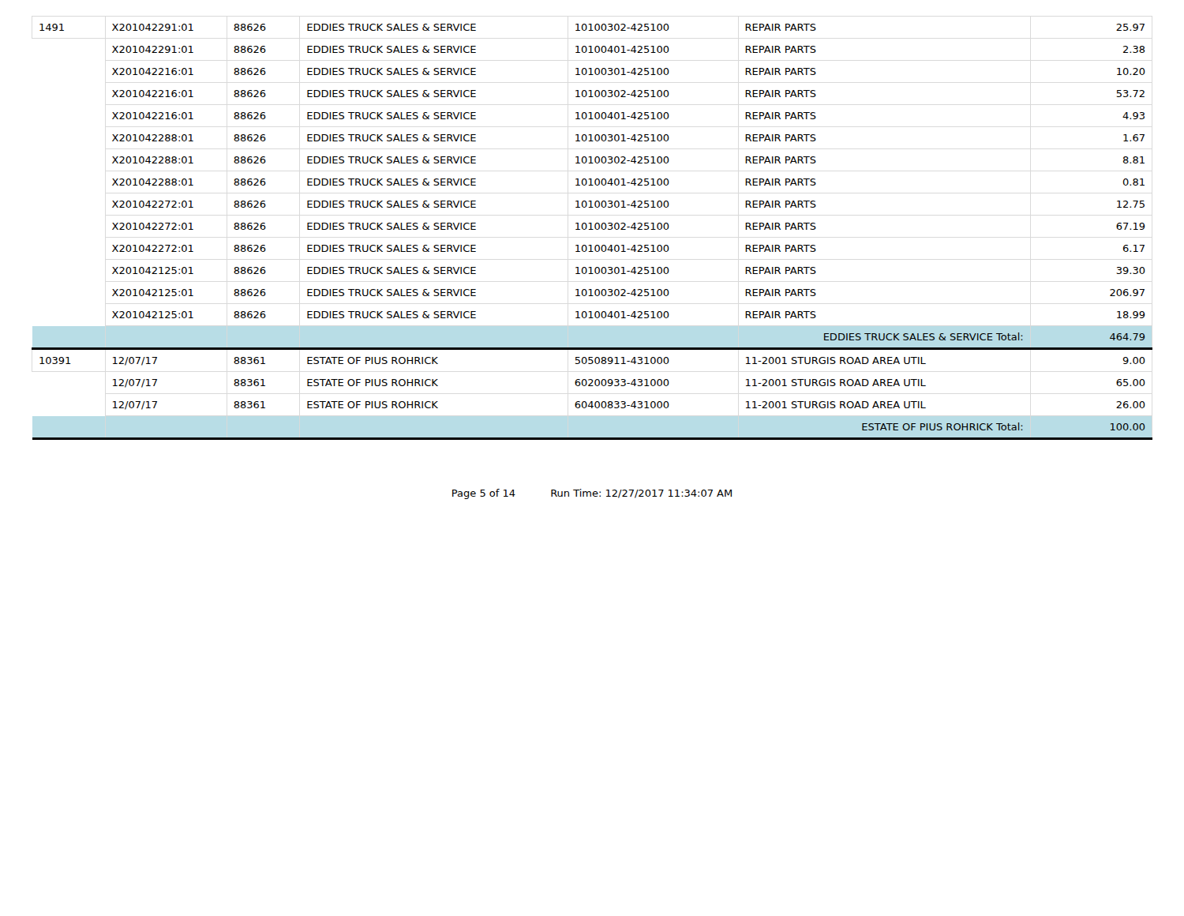| 1491 | X201042291:01 | 88626 | EDDIES TRUCK SALES & SERVICE | 10100302-425100 | REPAIR PARTS | 25.97 |
| | X201042291:01 | 88626 | EDDIES TRUCK SALES & SERVICE | 10100401-425100 | REPAIR PARTS | 2.38 |
| | X201042216:01 | 88626 | EDDIES TRUCK SALES & SERVICE | 10100301-425100 | REPAIR PARTS | 10.20 |
| | X201042216:01 | 88626 | EDDIES TRUCK SALES & SERVICE | 10100302-425100 | REPAIR PARTS | 53.72 |
| | X201042216:01 | 88626 | EDDIES TRUCK SALES & SERVICE | 10100401-425100 | REPAIR PARTS | 4.93 |
| | X201042288:01 | 88626 | EDDIES TRUCK SALES & SERVICE | 10100301-425100 | REPAIR PARTS | 1.67 |
| | X201042288:01 | 88626 | EDDIES TRUCK SALES & SERVICE | 10100302-425100 | REPAIR PARTS | 8.81 |
| | X201042288:01 | 88626 | EDDIES TRUCK SALES & SERVICE | 10100401-425100 | REPAIR PARTS | 0.81 |
| | X201042272:01 | 88626 | EDDIES TRUCK SALES & SERVICE | 10100301-425100 | REPAIR PARTS | 12.75 |
| | X201042272:01 | 88626 | EDDIES TRUCK SALES & SERVICE | 10100302-425100 | REPAIR PARTS | 67.19 |
| | X201042272:01 | 88626 | EDDIES TRUCK SALES & SERVICE | 10100401-425100 | REPAIR PARTS | 6.17 |
| | X201042125:01 | 88626 | EDDIES TRUCK SALES & SERVICE | 10100301-425100 | REPAIR PARTS | 39.30 |
| | X201042125:01 | 88626 | EDDIES TRUCK SALES & SERVICE | 10100302-425100 | REPAIR PARTS | 206.97 |
| | X201042125:01 | 88626 | EDDIES TRUCK SALES & SERVICE | 10100401-425100 | REPAIR PARTS | 18.99 |
| | | | | | EDDIES TRUCK SALES & SERVICE Total: | 464.79 |
| 10391 | 12/07/17 | 88361 | ESTATE OF PIUS ROHRICK | 50508911-431000 | 11-2001 STURGIS ROAD AREA UTIL | 9.00 |
| | 12/07/17 | 88361 | ESTATE OF PIUS ROHRICK | 60200933-431000 | 11-2001 STURGIS ROAD AREA UTIL | 65.00 |
| | 12/07/17 | 88361 | ESTATE OF PIUS ROHRICK | 60400833-431000 | 11-2001 STURGIS ROAD AREA UTIL | 26.00 |
| | | | | | ESTATE OF PIUS ROHRICK Total: | 100.00 |
Page 5 of 14 Run Time: 12/27/2017 11:34:07 AM